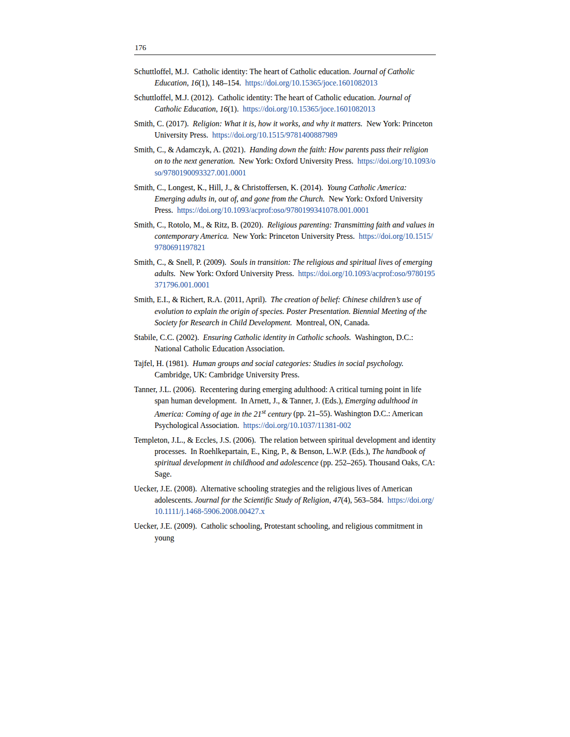176
Schuttloffel, M.J. Catholic identity: The heart of Catholic education. Journal of Catholic Education, 16(1), 148–154. https://doi.org/10.15365/joce.1601082013
Schuttloffel, M.J. (2012). Catholic identity: The heart of Catholic education. Journal of Catholic Education, 16(1). https://doi.org/10.15365/joce.1601082013
Smith, C. (2017). Religion: What it is, how it works, and why it matters. New York: Princeton University Press. https://doi.org/10.1515/9781400887989
Smith, C., & Adamczyk, A. (2021). Handing down the faith: How parents pass their religion on to the next generation. New York: Oxford University Press. https://doi.org/10.1093/oso/9780190093327.001.0001
Smith, C., Longest, K., Hill, J., & Christoffersen, K. (2014). Young Catholic America: Emerging adults in, out of, and gone from the Church. New York: Oxford University Press. https://doi.org/10.1093/acprof:oso/9780199341078.001.0001
Smith, C., Rotolo, M., & Ritz, B. (2020). Religious parenting: Transmitting faith and values in contemporary America. New York: Princeton University Press. https://doi.org/10.1515/9780691197821
Smith, C., & Snell, P. (2009). Souls in transition: The religious and spiritual lives of emerging adults. New York: Oxford University Press. https://doi.org/10.1093/acprof:oso/9780195371796.001.0001
Smith, E.I., & Richert, R.A. (2011, April). The creation of belief: Chinese children’s use of evolution to explain the origin of species. Poster Presentation. Biennial Meeting of the Society for Research in Child Development. Montreal, ON, Canada.
Stabile, C.C. (2002). Ensuring Catholic identity in Catholic schools. Washington, D.C.: National Catholic Education Association.
Tajfel, H. (1981). Human groups and social categories: Studies in social psychology. Cambridge, UK: Cambridge University Press.
Tanner, J.L. (2006). Recentering during emerging adulthood: A critical turning point in life span human development. In Arnett, J., & Tanner, J. (Eds.), Emerging adulthood in America: Coming of age in the 21st century (pp. 21–55). Washington D.C.: American Psychological Association. https://doi.org/10.1037/11381-002
Templeton, J.L., & Eccles, J.S. (2006). The relation between spiritual development and identity processes. In Roehlkepartain, E., King, P., & Benson, L.W.P. (Eds.), The handbook of spiritual development in childhood and adolescence (pp. 252–265). Thousand Oaks, CA: Sage.
Uecker, J.E. (2008). Alternative schooling strategies and the religious lives of American adolescents. Journal for the Scientific Study of Religion, 47(4), 563–584. https://doi.org/10.1111/j.1468-5906.2008.00427.x
Uecker, J.E. (2009). Catholic schooling, Protestant schooling, and religious commitment in young